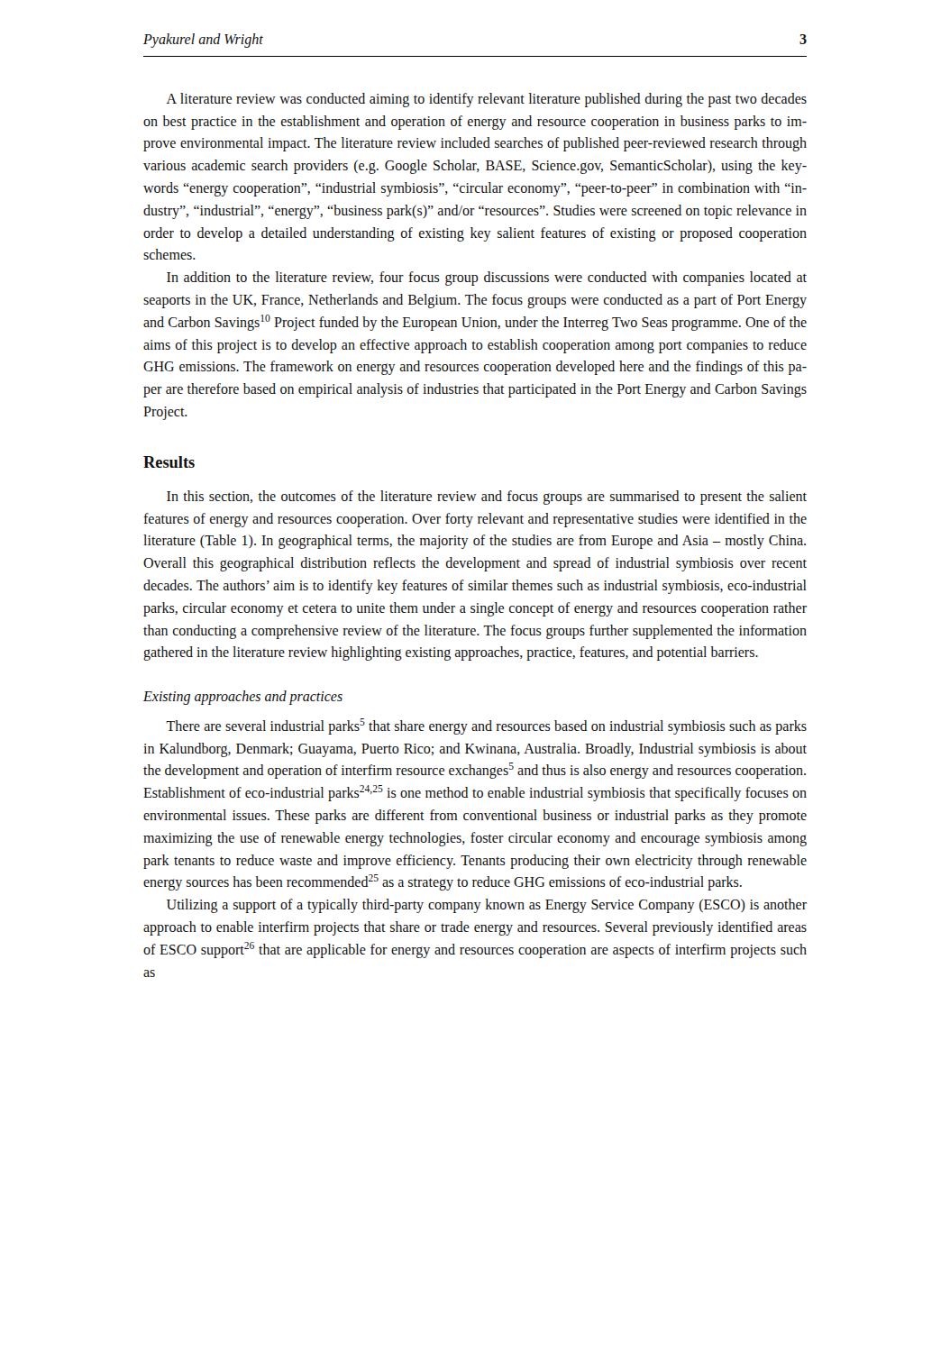Pyakurel and Wright 3
A literature review was conducted aiming to identify relevant literature published during the past two decades on best practice in the establishment and operation of energy and resource cooperation in business parks to improve environmental impact. The literature review included searches of published peer-reviewed research through various academic search providers (e.g. Google Scholar, BASE, Science.gov, SemanticScholar), using the keywords “energy cooperation”, “industrial symbiosis”, “circular economy”, “peer-to-peer” in combination with “industry”, “industrial”, “energy”, “business park(s)” and/or “resources”. Studies were screened on topic relevance in order to develop a detailed understanding of existing key salient features of existing or proposed cooperation schemes.
In addition to the literature review, four focus group discussions were conducted with companies located at seaports in the UK, France, Netherlands and Belgium. The focus groups were conducted as a part of Port Energy and Carbon Savings10 Project funded by the European Union, under the Interreg Two Seas programme. One of the aims of this project is to develop an effective approach to establish cooperation among port companies to reduce GHG emissions. The framework on energy and resources cooperation developed here and the findings of this paper are therefore based on empirical analysis of industries that participated in the Port Energy and Carbon Savings Project.
Results
In this section, the outcomes of the literature review and focus groups are summarised to present the salient features of energy and resources cooperation. Over forty relevant and representative studies were identified in the literature (Table 1). In geographical terms, the majority of the studies are from Europe and Asia – mostly China. Overall this geographical distribution reflects the development and spread of industrial symbiosis over recent decades. The authors’ aim is to identify key features of similar themes such as industrial symbiosis, eco-industrial parks, circular economy et cetera to unite them under a single concept of energy and resources cooperation rather than conducting a comprehensive review of the literature. The focus groups further supplemented the information gathered in the literature review highlighting existing approaches, practice, features, and potential barriers.
Existing approaches and practices
There are several industrial parks5 that share energy and resources based on industrial symbiosis such as parks in Kalundborg, Denmark; Guayama, Puerto Rico; and Kwinana, Australia. Broadly, Industrial symbiosis is about the development and operation of interfirm resource exchanges5 and thus is also energy and resources cooperation. Establishment of eco-industrial parks24,25 is one method to enable industrial symbiosis that specifically focuses on environmental issues. These parks are different from conventional business or industrial parks as they promote maximizing the use of renewable energy technologies, foster circular economy and encourage symbiosis among park tenants to reduce waste and improve efficiency. Tenants producing their own electricity through renewable energy sources has been recommended25 as a strategy to reduce GHG emissions of eco-industrial parks.
Utilizing a support of a typically third-party company known as Energy Service Company (ESCO) is another approach to enable interfirm projects that share or trade energy and resources. Several previously identified areas of ESCO support26 that are applicable for energy and resources cooperation are aspects of interfirm projects such as